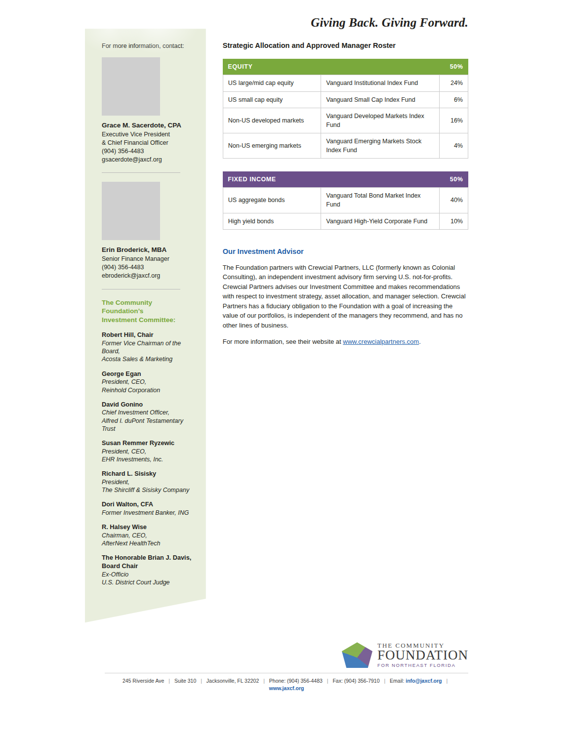Giving Back. Giving Forward.
For more information, contact:
Grace M. Sacerdote, CPA
Executive Vice President
& Chief Financial Officer
(904) 356-4483
gsacerdote@jaxcf.org
Erin Broderick, MBA
Senior Finance Manager
(904) 356-4483
ebroderick@jaxcf.org
The Community Foundation’s
Investment Committee:
Robert Hill, Chair
Former Vice Chairman of the Board,
Acosta Sales & Marketing
George Egan
President, CEO,
Reinhold Corporation
David Gonino
Chief Investment Officer,
Alfred I. duPont Testamentary Trust
Susan Remmer Ryzewic
President, CEO,
EHR Investments, Inc.
Richard L. Sisisky
President,
The Shircliff & Sisisky Company
Dori Walton, CFA
Former Investment Banker, ING
R. Halsey Wise
Chairman, CEO,
AfterNext HealthTech
The Honorable Brian J. Davis, Board Chair
Ex-Officio
U.S. District Court Judge
Strategic Allocation and Approved Manager Roster
| EQUITY | 50% |
| --- | --- |
| US large/mid cap equity | Vanguard Institutional Index Fund | 24% |
| US small cap equity | Vanguard Small Cap Index Fund | 6% |
| Non-US developed markets | Vanguard Developed Markets Index Fund | 16% |
| Non-US emerging markets | Vanguard Emerging Markets Stock Index Fund | 4% |
| FIXED INCOME | 50% |
| --- | --- |
| US aggregate bonds | Vanguard Total Bond Market Index Fund | 40% |
| High yield bonds | Vanguard High-Yield Corporate Fund | 10% |
Our Investment Advisor
The Foundation partners with Crewcial Partners, LLC (formerly known as Colonial Consulting), an independent investment advisory firm serving U.S. not-for-profits. Crewcial Partners advises our Investment Committee and makes recommendations with respect to investment strategy, asset allocation, and manager selection. Crewcial Partners has a fiduciary obligation to the Foundation with a goal of increasing the value of our portfolios, is independent of the managers they recommend, and has no other lines of business.
For more information, see their website at www.crewcialpartners.com.
THE COMMUNITY
FOUNDATION
FOR NORTHEAST FLORIDA
245 Riverside Ave | Suite 310 | Jacksonville, FL 32202 | Phone: (904) 356-4483 | Fax: (904) 356-7910 | Email: info@jaxcf.org | www.jaxcf.org